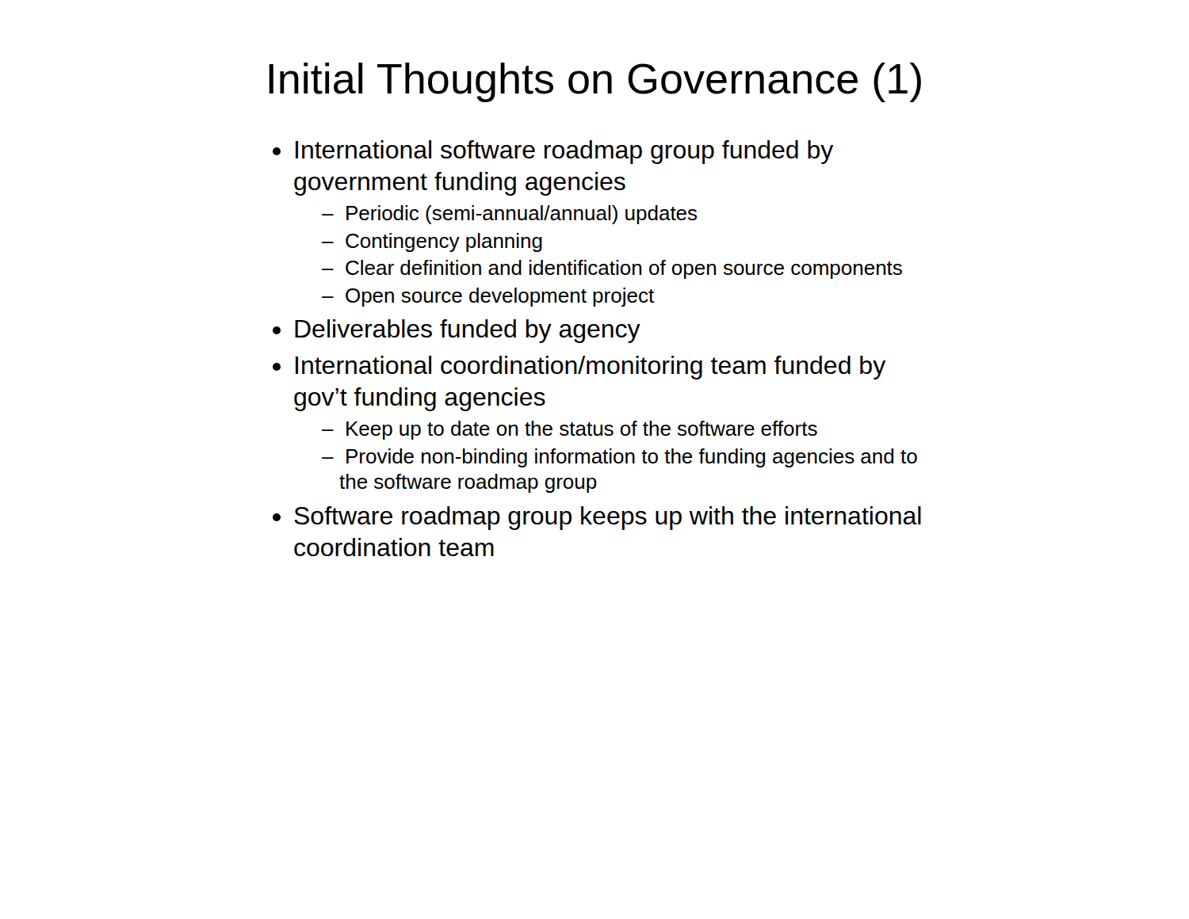Initial Thoughts on Governance (1)
International software roadmap group funded by government funding agencies
Periodic (semi-annual/annual) updates
Contingency planning
Clear definition and identification of open source components
Open source development project
Deliverables funded by agency
International coordination/monitoring team funded by gov’t funding agencies
Keep up to date on the status of the software efforts
Provide non-binding information to the funding agencies and to the software roadmap group
Software roadmap group keeps up with the international coordination team